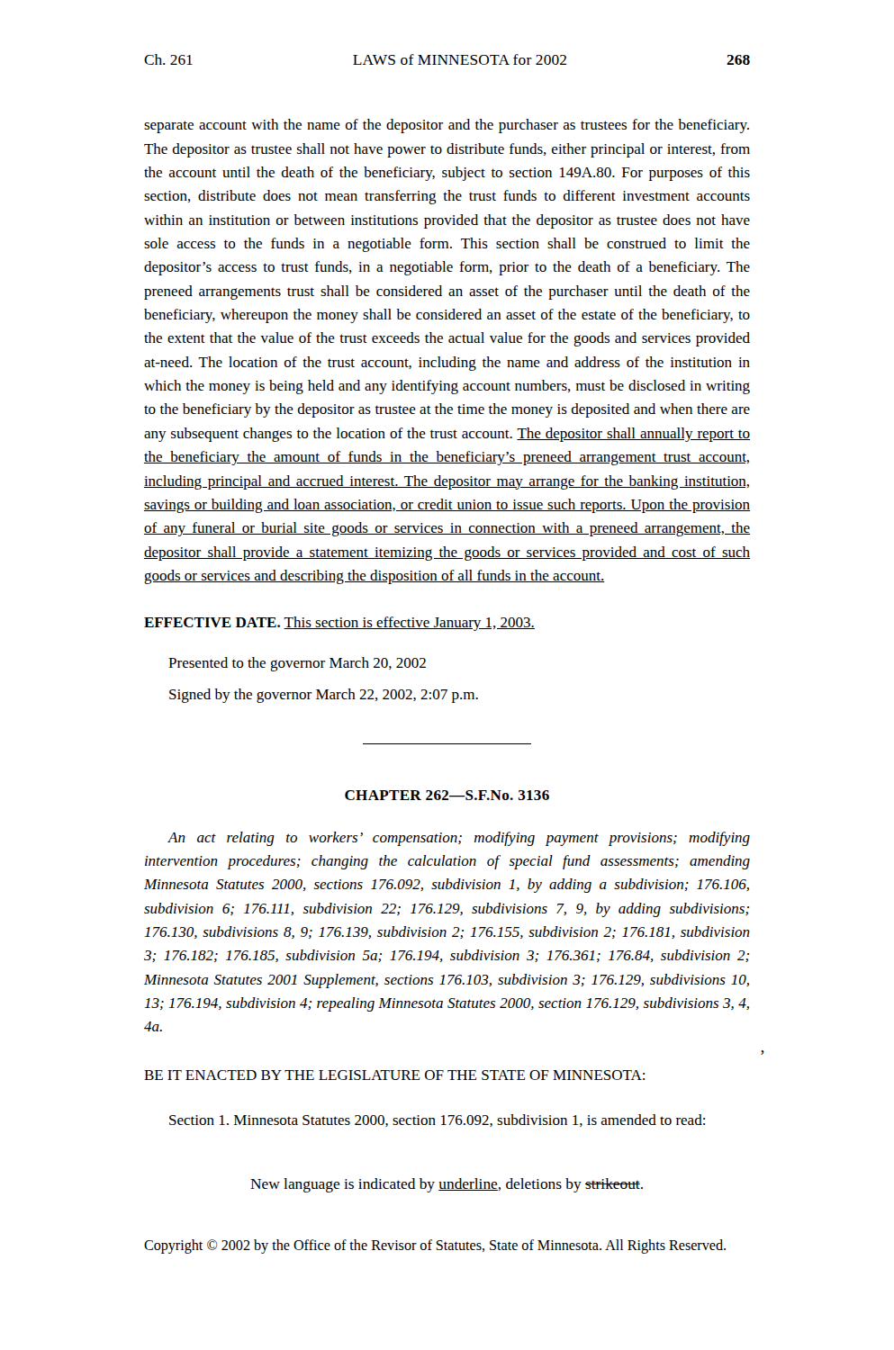Ch. 261
LAWS of MINNESOTA for 2002
268
separate account with the name of the depositor and the purchaser as trustees for the beneficiary. The depositor as trustee shall not have power to distribute funds, either principal or interest, from the account until the death of the beneficiary, subject to section 149A.80. For purposes of this section, distribute does not mean transferring the trust funds to different investment accounts within an institution or between institutions provided that the depositor as trustee does not have sole access to the funds in a negotiable form. This section shall be construed to limit the depositor’s access to trust funds, in a negotiable form, prior to the death of a beneficiary. The preneed arrangements trust shall be considered an asset of the purchaser until the death of the beneficiary, whereupon the money shall be considered an asset of the estate of the beneficiary, to the extent that the value of the trust exceeds the actual value for the goods and services provided at-need. The location of the trust account, including the name and address of the institution in which the money is being held and any identifying account numbers, must be disclosed in writing to the beneficiary by the depositor as trustee at the time the money is deposited and when there are any subsequent changes to the location of the trust account. The depositor shall annually report to the beneficiary the amount of funds in the beneficiary’s preneed arrangement trust account, including principal and accrued interest. The depositor may arrange for the banking institution, savings or building and loan association, or credit union to issue such reports. Upon the provision of any funeral or burial site goods or services in connection with a preneed arrangement, the depositor shall provide a statement itemizing the goods or services provided and cost of such goods or services and describing the disposition of all funds in the account.
EFFECTIVE DATE. This section is effective January 1, 2003.
Presented to the governor March 20, 2002
Signed by the governor March 22, 2002, 2:07 p.m.
CHAPTER 262—S.F.No. 3136
An act relating to workers’ compensation; modifying payment provisions; modifying intervention procedures; changing the calculation of special fund assessments; amending Minnesota Statutes 2000, sections 176.092, subdivision 1, by adding a subdivision; 176.106, subdivision 6; 176.111, subdivision 22; 176.129, subdivisions 7, 9, by adding subdivisions; 176.130, subdivisions 8, 9; 176.139, subdivision 2; 176.155, subdivision 2; 176.181, subdivision 3; 176.182; 176.185, subdivision 5a; 176.194, subdivision 3; 176.361; 176.84, subdivision 2; Minnesota Statutes 2001 Supplement, sections 176.103, subdivision 3; 176.129, subdivisions 10, 13; 176.194, subdivision 4; repealing Minnesota Statutes 2000, section 176.129, subdivisions 3, 4, 4a.
BE IT ENACTED BY THE LEGISLATURE OF THE STATE OF MINNESOTA:’
Section 1. Minnesota Statutes 2000, section 176.092, subdivision 1, is amended to read:
New language is indicated by underline, deletions by strikeout.
Copyright © 2002 by the Office of the Revisor of Statutes, State of Minnesota. All Rights Reserved.